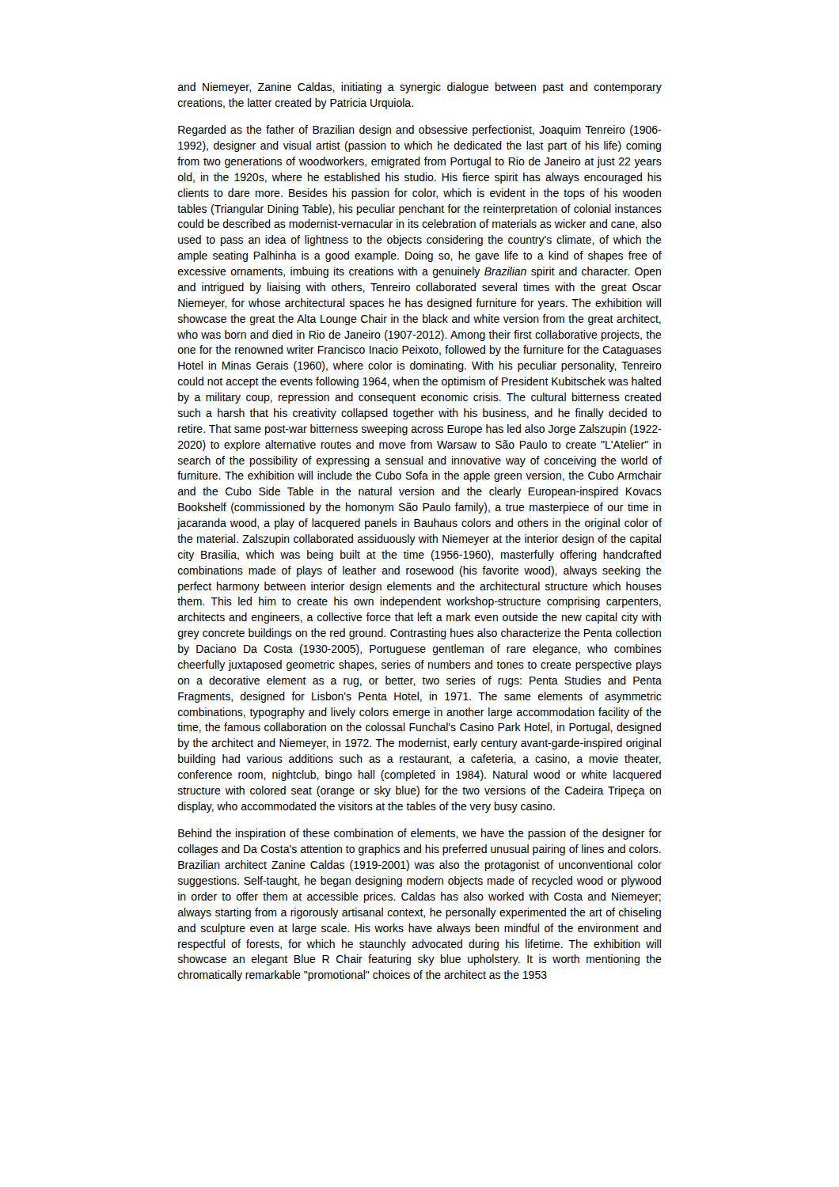and Niemeyer, Zanine Caldas, initiating a synergic dialogue between past and contemporary creations, the latter created by Patricia Urquiola.
Regarded as the father of Brazilian design and obsessive perfectionist, Joaquim Tenreiro (1906-1992), designer and visual artist (passion to which he dedicated the last part of his life) coming from two generations of woodworkers, emigrated from Portugal to Rio de Janeiro at just 22 years old, in the 1920s, where he established his studio. His fierce spirit has always encouraged his clients to dare more. Besides his passion for color, which is evident in the tops of his wooden tables (Triangular Dining Table), his peculiar penchant for the reinterpretation of colonial instances could be described as modernist-vernacular in its celebration of materials as wicker and cane, also used to pass an idea of lightness to the objects considering the country's climate, of which the ample seating Palhinha is a good example. Doing so, he gave life to a kind of shapes free of excessive ornaments, imbuing its creations with a genuinely Brazilian spirit and character. Open and intrigued by liaising with others, Tenreiro collaborated several times with the great Oscar Niemeyer, for whose architectural spaces he has designed furniture for years. The exhibition will showcase the great the Alta Lounge Chair in the black and white version from the great architect, who was born and died in Rio de Janeiro (1907-2012). Among their first collaborative projects, the one for the renowned writer Francisco Inacio Peixoto, followed by the furniture for the Cataguases Hotel in Minas Gerais (1960), where color is dominating. With his peculiar personality, Tenreiro could not accept the events following 1964, when the optimism of President Kubitschek was halted by a military coup, repression and consequent economic crisis. The cultural bitterness created such a harsh that his creativity collapsed together with his business, and he finally decided to retire. That same post-war bitterness sweeping across Europe has led also Jorge Zalszupin (1922-2020) to explore alternative routes and move from Warsaw to São Paulo to create "L'Atelier" in search of the possibility of expressing a sensual and innovative way of conceiving the world of furniture. The exhibition will include the Cubo Sofa in the apple green version, the Cubo Armchair and the Cubo Side Table in the natural version and the clearly European-inspired Kovacs Bookshelf (commissioned by the homonym São Paulo family), a true masterpiece of our time in jacaranda wood, a play of lacquered panels in Bauhaus colors and others in the original color of the material. Zalszupin collaborated assiduously with Niemeyer at the interior design of the capital city Brasilia, which was being built at the time (1956-1960), masterfully offering handcrafted combinations made of plays of leather and rosewood (his favorite wood), always seeking the perfect harmony between interior design elements and the architectural structure which houses them. This led him to create his own independent workshop-structure comprising carpenters, architects and engineers, a collective force that left a mark even outside the new capital city with grey concrete buildings on the red ground. Contrasting hues also characterize the Penta collection by Daciano Da Costa (1930-2005), Portuguese gentleman of rare elegance, who combines cheerfully juxtaposed geometric shapes, series of numbers and tones to create perspective plays on a decorative element as a rug, or better, two series of rugs: Penta Studies and Penta Fragments, designed for Lisbon's Penta Hotel, in 1971. The same elements of asymmetric combinations, typography and lively colors emerge in another large accommodation facility of the time, the famous collaboration on the colossal Funchal's Casino Park Hotel, in Portugal, designed by the architect and Niemeyer, in 1972. The modernist, early century avant-garde-inspired original building had various additions such as a restaurant, a cafeteria, a casino, a movie theater, conference room, nightclub, bingo hall (completed in 1984). Natural wood or white lacquered structure with colored seat (orange or sky blue) for the two versions of the Cadeira Tripeça on display, who accommodated the visitors at the tables of the very busy casino.
Behind the inspiration of these combination of elements, we have the passion of the designer for collages and Da Costa's attention to graphics and his preferred unusual pairing of lines and colors. Brazilian architect Zanine Caldas (1919-2001) was also the protagonist of unconventional color suggestions. Self-taught, he began designing modern objects made of recycled wood or plywood in order to offer them at accessible prices. Caldas has also worked with Costa and Niemeyer; always starting from a rigorously artisanal context, he personally experimented the art of chiseling and sculpture even at large scale. His works have always been mindful of the environment and respectful of forests, for which he staunchly advocated during his lifetime. The exhibition will showcase an elegant Blue R Chair featuring sky blue upholstery. It is worth mentioning the chromatically remarkable "promotional" choices of the architect as the 1953